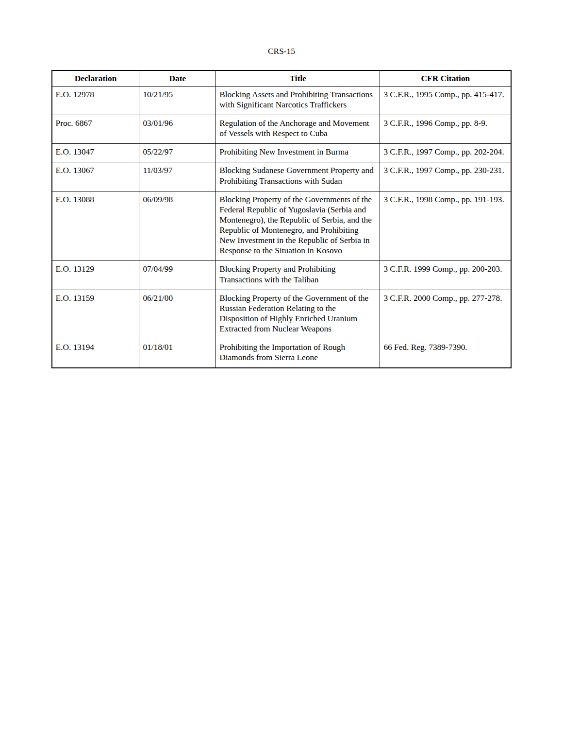CRS-15
| Declaration | Date | Title | CFR Citation |
| --- | --- | --- | --- |
| E.O. 12978 | 10/21/95 | Blocking Assets and Prohibiting Transactions with Significant Narcotics Traffickers | 3 C.F.R., 1995 Comp., pp. 415-417. |
| Proc. 6867 | 03/01/96 | Regulation of the Anchorage and Movement of Vessels with Respect to Cuba | 3 C.F.R., 1996 Comp., pp. 8-9. |
| E.O. 13047 | 05/22/97 | Prohibiting New Investment in Burma | 3 C.F.R., 1997 Comp., pp. 202-204. |
| E.O. 13067 | 11/03/97 | Blocking Sudanese Government Property and Prohibiting Transactions with Sudan | 3 C.F.R., 1997 Comp., pp. 230-231. |
| E.O. 13088 | 06/09/98 | Blocking Property of the Governments of the Federal Republic of Yugoslavia (Serbia and Montenegro), the Republic of Serbia, and the Republic of Montenegro, and Prohibiting New Investment in the Republic of Serbia in Response to the Situation in Kosovo | 3 C.F.R., 1998 Comp., pp. 191-193. |
| E.O. 13129 | 07/04/99 | Blocking Property and Prohibiting Transactions with the Taliban | 3 C.F.R. 1999 Comp., pp. 200-203. |
| E.O. 13159 | 06/21/00 | Blocking Property of the Government of the Russian Federation Relating to the Disposition of Highly Enriched Uranium Extracted from Nuclear Weapons | 3 C.F.R. 2000 Comp., pp. 277-278. |
| E.O. 13194 | 01/18/01 | Prohibiting the Importation of Rough Diamonds from Sierra Leone | 66 Fed. Reg. 7389-7390. |